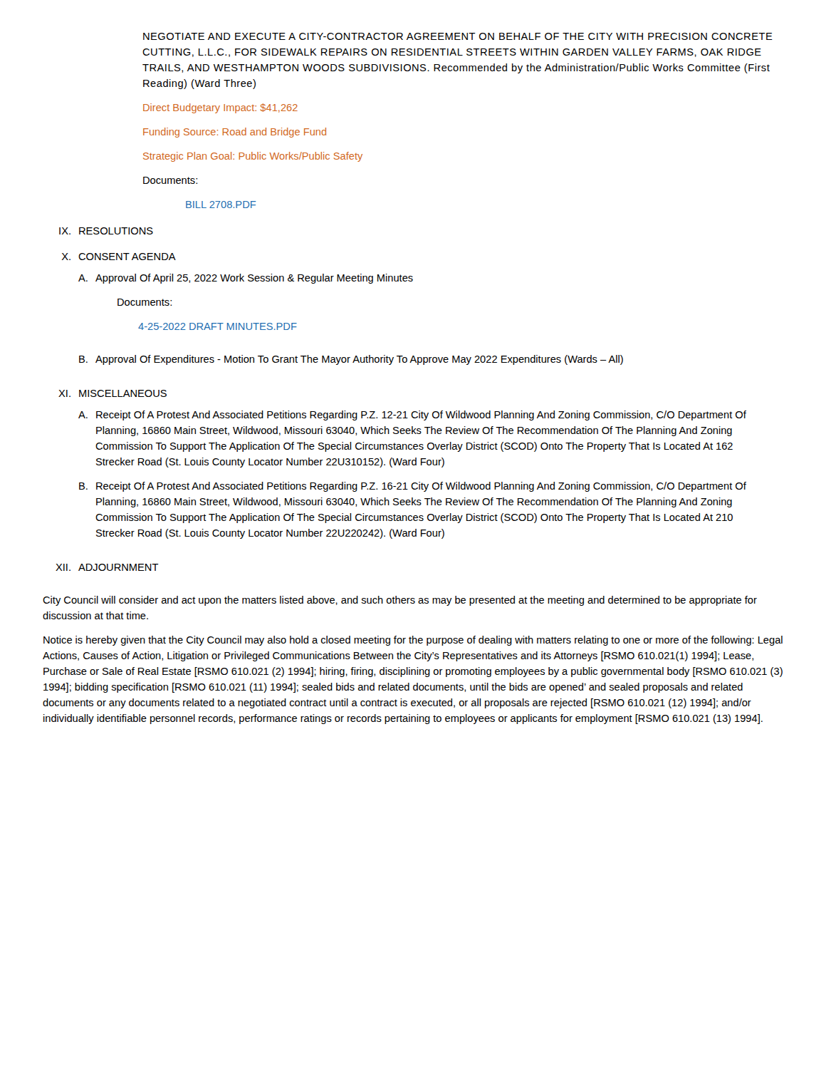NEGOTIATE AND EXECUTE A CITY-CONTRACTOR AGREEMENT ON BEHALF OF THE CITY WITH PRECISION CONCRETE CUTTING, L.L.C., FOR SIDEWALK REPAIRS ON RESIDENTIAL STREETS WITHIN GARDEN VALLEY FARMS, OAK RIDGE TRAILS, AND WESTHAMPTON WOODS SUBDIVISIONS. Recommended by the Administration/Public Works Committee (First Reading) (Ward Three)
Direct Budgetary Impact: $41,262
Funding Source: Road and Bridge Fund
Strategic Plan Goal: Public Works/Public Safety
Documents:
BILL 2708.PDF
IX. RESOLUTIONS
X. CONSENT AGENDA
A. Approval Of April 25, 2022 Work Session & Regular Meeting Minutes
Documents:
4-25-2022 DRAFT MINUTES.PDF
B. Approval Of Expenditures - Motion To Grant The Mayor Authority To Approve May 2022 Expenditures (Wards – All)
XI. MISCELLANEOUS
A. Receipt Of A Protest And Associated Petitions Regarding P.Z. 12-21 City Of Wildwood Planning And Zoning Commission, C/O Department Of Planning, 16860 Main Street, Wildwood, Missouri 63040, Which Seeks The Review Of The Recommendation Of The Planning And Zoning Commission To Support The Application Of The Special Circumstances Overlay District (SCOD) Onto The Property That Is Located At 162 Strecker Road (St. Louis County Locator Number 22U310152). (Ward Four)
B. Receipt Of A Protest And Associated Petitions Regarding P.Z. 16-21 City Of Wildwood Planning And Zoning Commission, C/O Department Of Planning, 16860 Main Street, Wildwood, Missouri 63040, Which Seeks The Review Of The Recommendation Of The Planning And Zoning Commission To Support The Application Of The Special Circumstances Overlay District (SCOD) Onto The Property That Is Located At 210 Strecker Road (St. Louis County Locator Number 22U220242). (Ward Four)
XII. ADJOURNMENT
City Council will consider and act upon the matters listed above, and such others as may be presented at the meeting and determined to be appropriate for discussion at that time.
Notice is hereby given that the City Council may also hold a closed meeting for the purpose of dealing with matters relating to one or more of the following: Legal Actions, Causes of Action, Litigation or Privileged Communications Between the City’s Representatives and its Attorneys [RSMO 610.021(1) 1994]; Lease, Purchase or Sale of Real Estate [RSMO 610.021 (2) 1994]; hiring, firing, disciplining or promoting employees by a public governmental body [RSMO 610.021 (3) 1994]; bidding specification [RSMO 610.021 (11) 1994]; sealed bids and related documents, until the bids are opened’ and sealed proposals and related documents or any documents related to a negotiated contract until a contract is executed, or all proposals are rejected [RSMO 610.021 (12) 1994]; and/or individually identifiable personnel records, performance ratings or records pertaining to employees or applicants for employment [RSMO 610.021 (13) 1994].